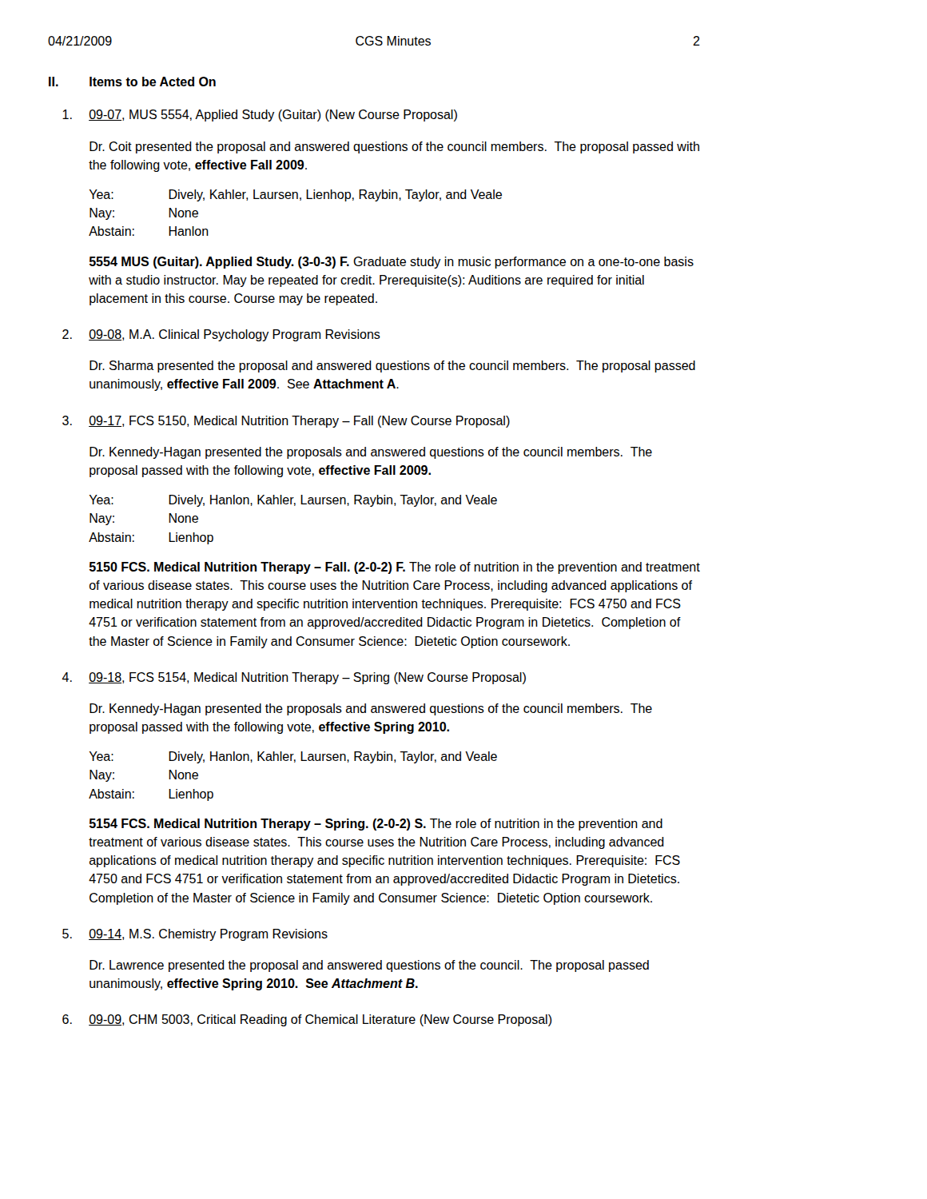04/21/2009
CGS Minutes
2
II.
Items to be Acted On
09-07, MUS 5554, Applied Study (Guitar) (New Course Proposal)
Dr. Coit presented the proposal and answered questions of the council members. The proposal passed with the following vote, effective Fall 2009.
Yea: Dively, Kahler, Laursen, Lienhop, Raybin, Taylor, and Veale
Nay: None
Abstain: Hanlon
5554 MUS (Guitar). Applied Study. (3-0-3) F. Graduate study in music performance on a one-to-one basis with a studio instructor. May be repeated for credit. Prerequisite(s): Auditions are required for initial placement in this course. Course may be repeated.
09-08, M.A. Clinical Psychology Program Revisions
Dr. Sharma presented the proposal and answered questions of the council members. The proposal passed unanimously, effective Fall 2009. See Attachment A.
09-17, FCS 5150, Medical Nutrition Therapy – Fall (New Course Proposal)
Dr. Kennedy-Hagan presented the proposals and answered questions of the council members. The proposal passed with the following vote, effective Fall 2009.
Yea: Dively, Hanlon, Kahler, Laursen, Raybin, Taylor, and Veale
Nay: None
Abstain: Lienhop
5150 FCS. Medical Nutrition Therapy – Fall. (2-0-2) F. The role of nutrition in the prevention and treatment of various disease states. This course uses the Nutrition Care Process, including advanced applications of medical nutrition therapy and specific nutrition intervention techniques. Prerequisite: FCS 4750 and FCS 4751 or verification statement from an approved/accredited Didactic Program in Dietetics. Completion of the Master of Science in Family and Consumer Science: Dietetic Option coursework.
09-18, FCS 5154, Medical Nutrition Therapy – Spring (New Course Proposal)
Dr. Kennedy-Hagan presented the proposals and answered questions of the council members. The proposal passed with the following vote, effective Spring 2010.
Yea: Dively, Hanlon, Kahler, Laursen, Raybin, Taylor, and Veale
Nay: None
Abstain: Lienhop
5154 FCS. Medical Nutrition Therapy – Spring. (2-0-2) S. The role of nutrition in the prevention and treatment of various disease states. This course uses the Nutrition Care Process, including advanced applications of medical nutrition therapy and specific nutrition intervention techniques. Prerequisite: FCS 4750 and FCS 4751 or verification statement from an approved/accredited Didactic Program in Dietetics. Completion of the Master of Science in Family and Consumer Science: Dietetic Option coursework.
09-14, M.S. Chemistry Program Revisions
Dr. Lawrence presented the proposal and answered questions of the council. The proposal passed unanimously, effective Spring 2010. See Attachment B.
09-09, CHM 5003, Critical Reading of Chemical Literature (New Course Proposal)